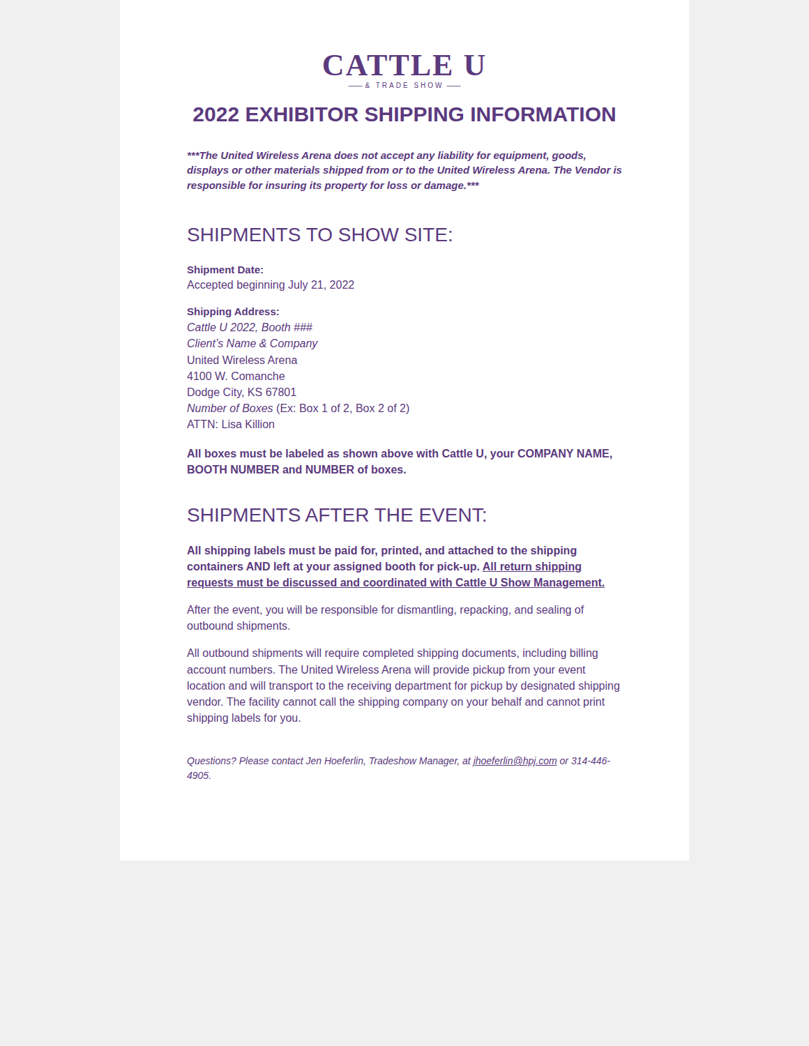CATTLE U
& TRADE SHOW
2022 EXHIBITOR SHIPPING INFORMATION
***The United Wireless Arena does not accept any liability for equipment, goods, displays or other materials shipped from or to the United Wireless Arena. The Vendor is responsible for insuring its property for loss or damage.***
SHIPMENTS TO SHOW SITE:
Shipment Date:
Accepted beginning July 21, 2022
Shipping Address:
Cattle U 2022, Booth ###
Client’s Name & Company
United Wireless Arena
4100 W. Comanche
Dodge City, KS 67801
Number of Boxes (Ex: Box 1 of 2, Box 2 of 2)
ATTN: Lisa Killion
All boxes must be labeled as shown above with Cattle U, your COMPANY NAME, BOOTH NUMBER and NUMBER of boxes.
SHIPMENTS AFTER THE EVENT:
All shipping labels must be paid for, printed, and attached to the shipping containers AND left at your assigned booth for pick-up. All return shipping requests must be discussed and coordinated with Cattle U Show Management.
After the event, you will be responsible for dismantling, repacking, and sealing of outbound shipments.
All outbound shipments will require completed shipping documents, including billing account numbers. The United Wireless Arena will provide pickup from your event location and will transport to the receiving department for pickup by designated shipping vendor. The facility cannot call the shipping company on your behalf and cannot print shipping labels for you.
Questions? Please contact Jen Hoeferlin, Tradeshow Manager, at jhoeferlin@hpj.com or 314-446-4905.